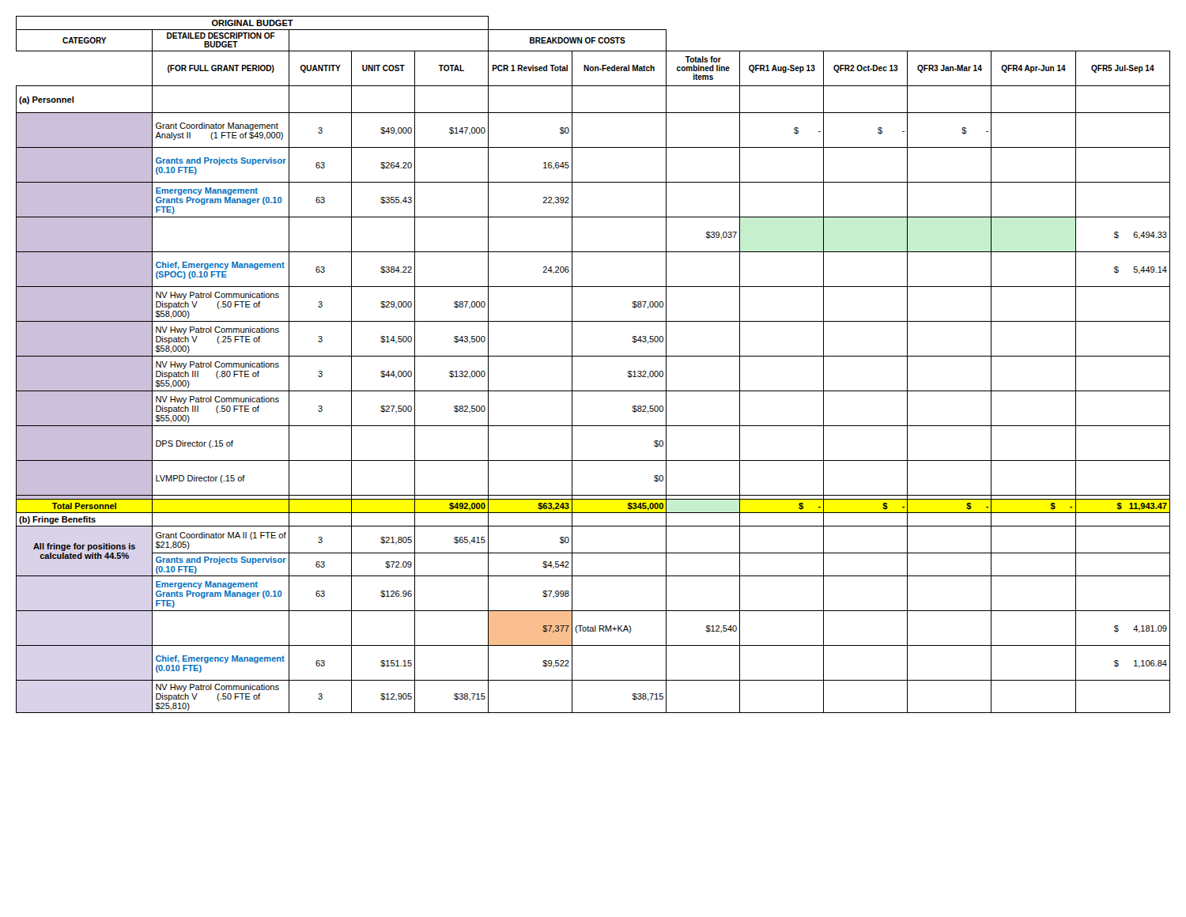| ORIGINAL BUDGET | | | | | | | | |
| CATEGORY | DETAILED DESCRIPTION OF BUDGET | | | | BREAKDOWN OF COSTS | | | | | | |
| | (FOR FULL GRANT PERIOD) | QUANTITY | UNIT COST | TOTAL | PCR 1 Revised Total | Non-Federal Match | Totals for combined line items | QFR1 Aug-Sep 13 | QFR2 Oct-Dec 13 | QFR3 Jan-Mar 14 | QFR4 Apr-Jun 14 | QFR5 Jul-Sep 14 |
| (a) Personnel | | | | | | | | | | | | |
| | Grant Coordinator Management Analyst II (1 FTE of $49,000) | 3 | $49,000 | $147,000 | $0 | | | $ - | $ - | $ - | | |
| | Grants and Projects Supervisor (0.10 FTE) | 63 | $264.20 | | 16,645 | | | | | | | |
| | Emergency Management Grants Program Manager (0.10 FTE) | 63 | $355.43 | | 22,392 | | | | | | | |
| | | | | | | | $39,037 | | | | | $ 6,494.33 |
| | Chief, Emergency Management (SPOC) (0.10 FTE | 63 | $384.22 | | 24,206 | | | | | | | $ 5,449.14 |
| | NV Hwy Patrol Communications Dispatch V (.50 FTE of $58,000) | 3 | $29,000 | $87,000 | | $87,000 | | | | | | |
| | NV Hwy Patrol Communications Dispatch V (.25 FTE of $58,000) | 3 | $14,500 | $43,500 | | $43,500 | | | | | | |
| | NV Hwy Patrol Communications Dispatch III (.80 FTE of $55,000) | 3 | $44,000 | $132,000 | | $132,000 | | | | | | |
| | NV Hwy Patrol Communications Dispatch III (.50 FTE of $55,000) | 3 | $27,500 | $82,500 | | $82,500 | | | | | | |
| | DPS Director (.15 of | | | | | $0 | | | | | | |
| | LVMPD Director (.15 of | | | | | $0 | | | | | | |
| Total Personnel | | | | $492,000 | $63,243 | $345,000 | | $ - | $ - | $ - | $ - | $ 11,943.47 |
| (b) Fringe Benefits | | | | | | | | | | | | |
| All fringe for positions is calculated with 44.5% | Grant Coordinator MA II (1 FTE of $21,805) | 3 | $21,805 | $65,415 | $0 | | | | | | | |
| Grants and Projects Supervisor (0.10 FTE) | 63 | $72.09 | | $4,542 | | | | | | | |
| | Emergency Management Grants Program Manager (0.10 FTE) | 63 | $126.96 | | $7,998 | | | | | | | |
| | | | | | $7,377 | (Total RM+KA) | $12,540 | | | | | $ 4,181.09 |
| | Chief, Emergency Management (0.010 FTE) | 63 | $151.15 | | $9,522 | | | | | | | $ 1,106.84 |
| | NV Hwy Patrol Communications Dispatch V (.50 FTE of $25,810) | 3 | $12,905 | $38,715 | | $38,715 | | | | | | |